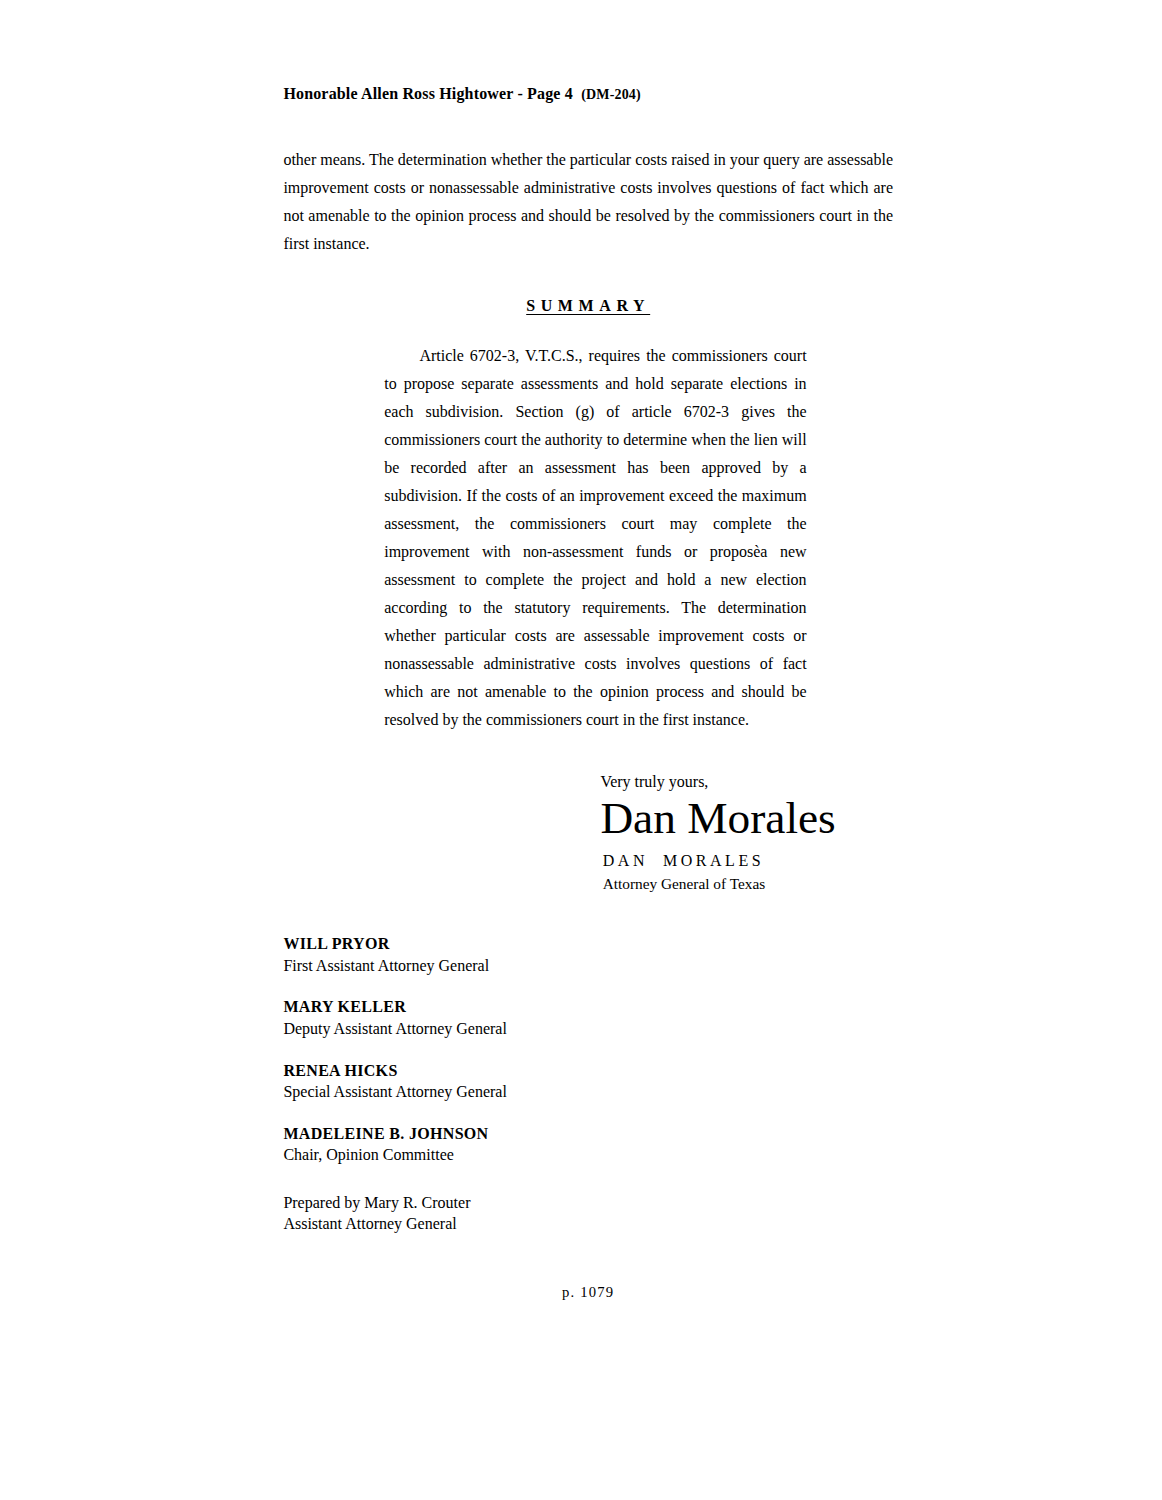Honorable Allen Ross Hightower - Page 4 (DM-204)
other means. The determination whether the particular costs raised in your query are assessable improvement costs or nonassessable administrative costs involves questions of fact which are not amenable to the opinion process and should be resolved by the commissioners court in the first instance.
SUMMARY
Article 6702-3, V.T.C.S., requires the commissioners court to propose separate assessments and hold separate elections in each subdivision. Section (g) of article 6702-3 gives the commissioners court the authority to determine when the lien will be recorded after an assessment has been approved by a subdivision. If the costs of an improvement exceed the maximum assessment, the commissioners court may complete the improvement with non-assessment funds or proposèa new assessment to complete the project and hold a new election according to the statutory requirements. The determination whether particular costs are assessable improvement costs or nonassessable administrative costs involves questions of fact which are not amenable to the opinion process and should be resolved by the commissioners court in the first instance.
Very truly yours,
Dan Morales
DAN MORALES
Attorney General of Texas
WILL PRYOR
First Assistant Attorney General
MARY KELLER
Deputy Assistant Attorney General
RENEA HICKS
Special Assistant Attorney General
MADELEINE B. JOHNSON
Chair, Opinion Committee
Prepared by Mary R. Crouter
Assistant Attorney General
p. 1079